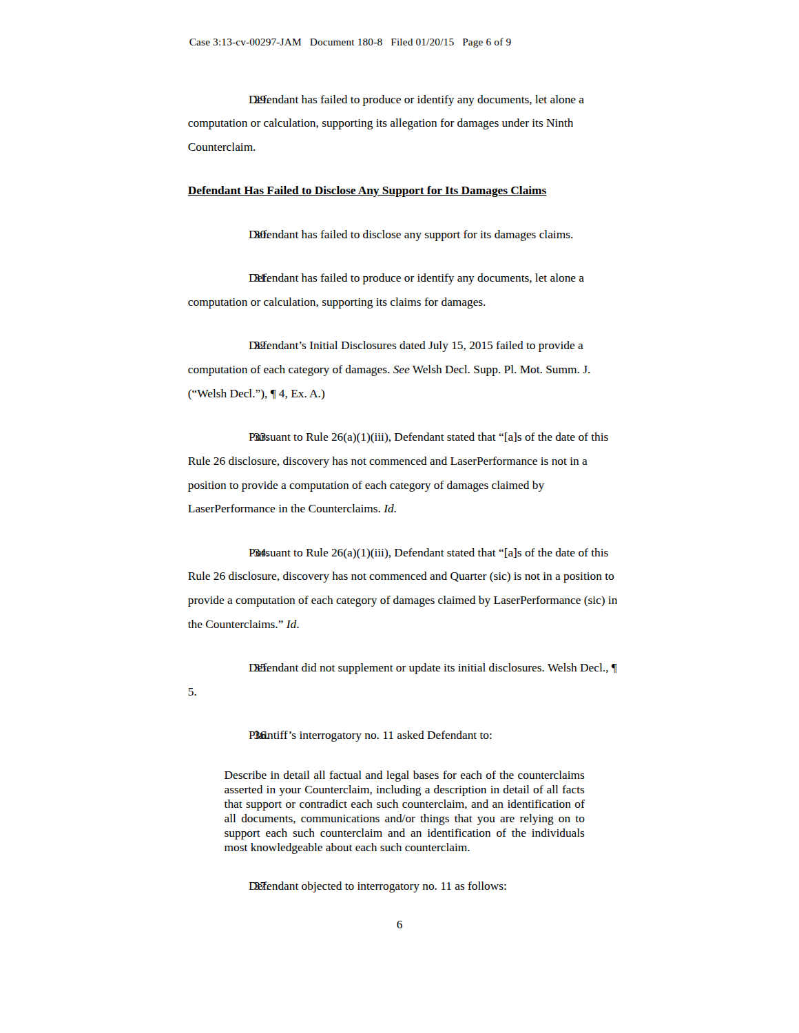Case 3:13-cv-00297-JAM Document 180-8 Filed 01/20/15 Page 6 of 9
29. Defendant has failed to produce or identify any documents, let alone a computation or calculation, supporting its allegation for damages under its Ninth Counterclaim.
Defendant Has Failed to Disclose Any Support for Its Damages Claims
30. Defendant has failed to disclose any support for its damages claims.
31. Defendant has failed to produce or identify any documents, let alone a computation or calculation, supporting its claims for damages.
32. Defendant’s Initial Disclosures dated July 15, 2015 failed to provide a computation of each category of damages. See Welsh Decl. Supp. Pl. Mot. Summ. J. (“Welsh Decl.”), ¶ 4, Ex. A.)
33. Pursuant to Rule 26(a)(1)(iii), Defendant stated that “[a]s of the date of this Rule 26 disclosure, discovery has not commenced and LaserPerformance is not in a position to provide a computation of each category of damages claimed by LaserPerformance in the Counterclaims. Id.
34. Pursuant to Rule 26(a)(1)(iii), Defendant stated that “[a]s of the date of this Rule 26 disclosure, discovery has not commenced and Quarter (sic) is not in a position to provide a computation of each category of damages claimed by LaserPerformance (sic) in the Counterclaims.” Id.
35. Defendant did not supplement or update its initial disclosures. Welsh Decl., ¶ 5.
36. Plaintiff’s interrogatory no. 11 asked Defendant to:
Describe in detail all factual and legal bases for each of the counterclaims asserted in your Counterclaim, including a description in detail of all facts that support or contradict each such counterclaim, and an identification of all documents, communications and/or things that you are relying on to support each such counterclaim and an identification of the individuals most knowledgeable about each such counterclaim.
37. Defendant objected to interrogatory no. 11 as follows:
6